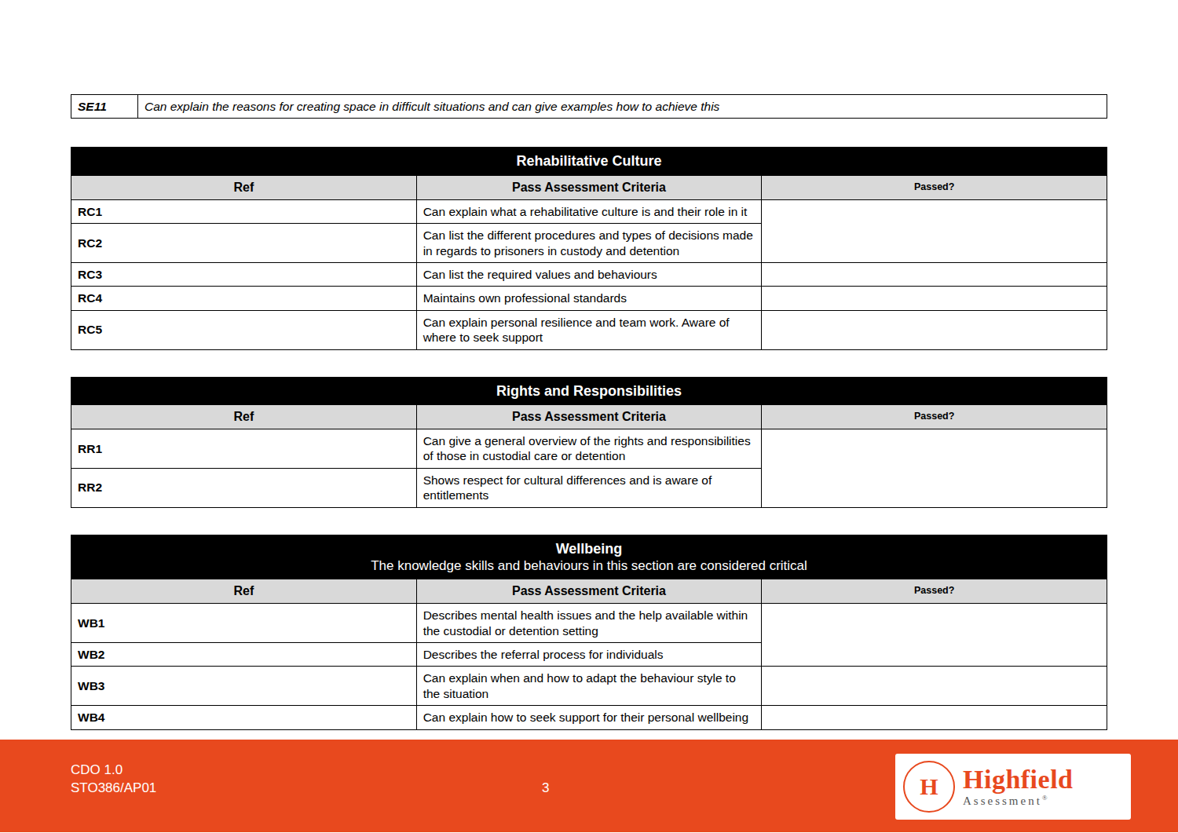| SE11 | Can explain the reasons for creating space in difficult situations and can give examples how to achieve this |
| Rehabilitative Culture |
| --- |
| Ref | Pass Assessment Criteria | Passed? |
| RC1 | Can explain what a rehabilitative culture is and their role in it | |
| RC2 | Can list the different procedures and types of decisions made in regards to prisoners in custody and detention |
| RC3 | Can list the required values and behaviours | |
| RC4 | Maintains own professional standards | |
| RC5 | Can explain personal resilience and team work. Aware of where to seek support | |
| Rights and Responsibilities |
| --- |
| Ref | Pass Assessment Criteria | Passed? |
| RR1 | Can give a general overview of the rights and responsibilities of those in custodial care or detention | |
| RR2 | Shows respect for cultural differences and is aware of entitlements |
| Wellbeing The knowledge skills and behaviours in this section are considered critical |
| --- |
| Ref | Pass Assessment Criteria | Passed? |
| WB1 | Describes mental health issues and the help available within the custodial or detention setting | |
| WB2 | Describes the referral process for individuals |
| WB3 | Can explain when and how to adapt the behaviour style to the situation | |
| WB4 | Can explain how to seek support for their personal wellbeing | |
CDO 1.0
STO386/AP01
3
H
Highfield
Assessment®